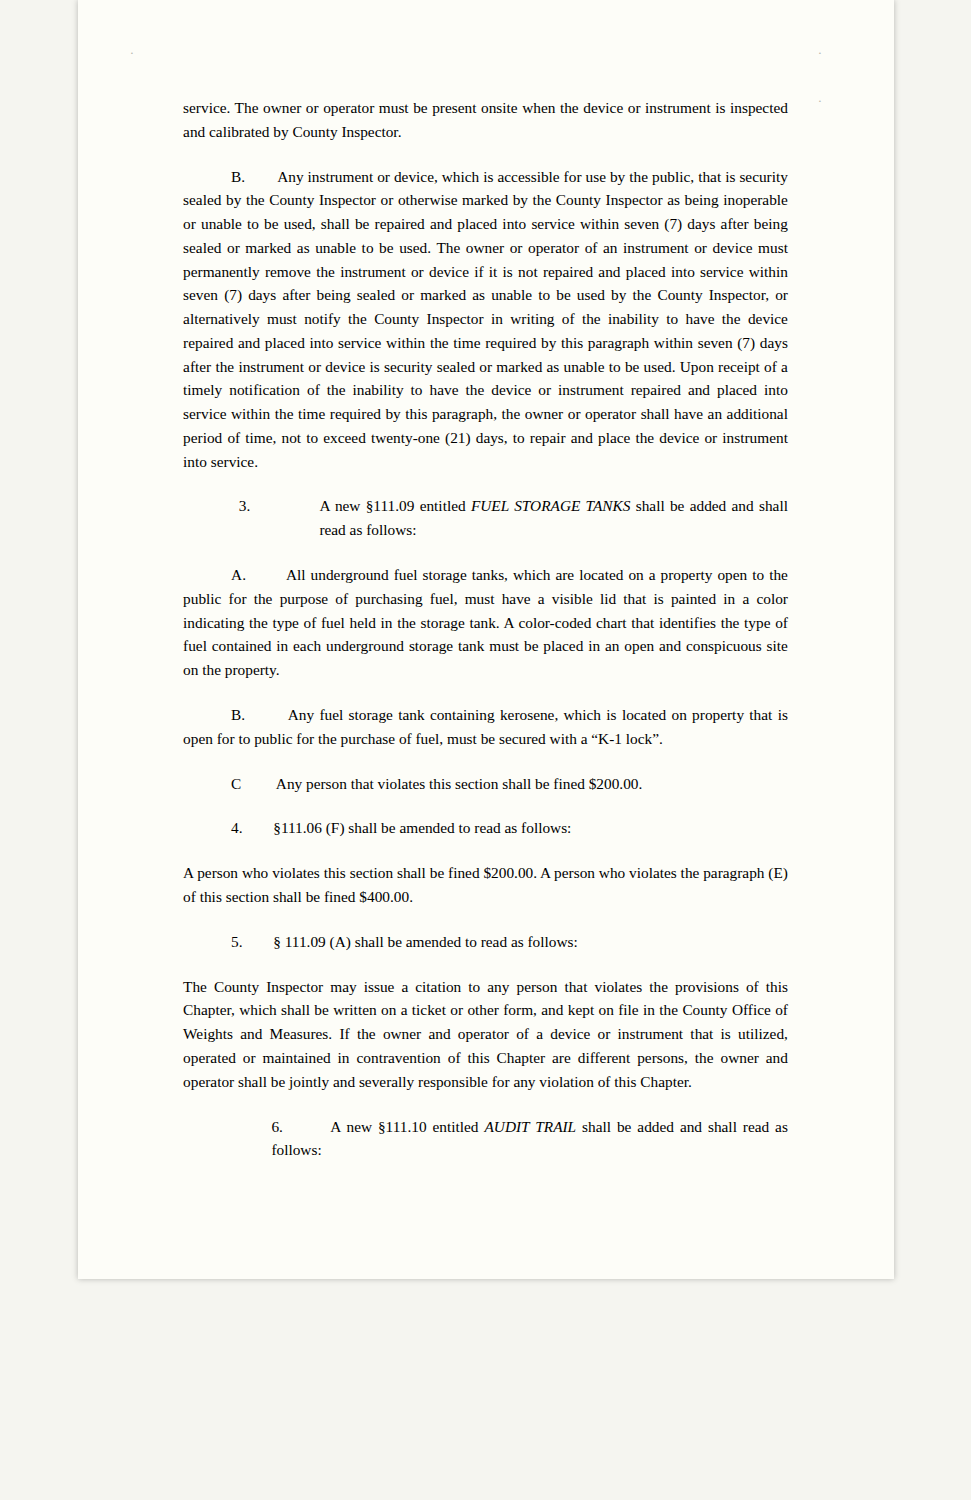. . .
service. The owner or operator must be present onsite when the device or instrument is inspected and calibrated by County Inspector.
B. Any instrument or device, which is accessible for use by the public, that is security sealed by the County Inspector or otherwise marked by the County Inspector as being inoperable or unable to be used, shall be repaired and placed into service within seven (7) days after being sealed or marked as unable to be used. The owner or operator of an instrument or device must permanently remove the instrument or device if it is not repaired and placed into service within seven (7) days after being sealed or marked as unable to be used by the County Inspector, or alternatively must notify the County Inspector in writing of the inability to have the device repaired and placed into service within the time required by this paragraph within seven (7) days after the instrument or device is security sealed or marked as unable to be used. Upon receipt of a timely notification of the inability to have the device or instrument repaired and placed into service within the time required by this paragraph, the owner or operator shall have an additional period of time, not to exceed twenty-one (21) days, to repair and place the device or instrument into service.
3. A new §111.09 entitled FUEL STORAGE TANKS shall be added and shall read as follows:
A. All underground fuel storage tanks, which are located on a property open to the public for the purpose of purchasing fuel, must have a visible lid that is painted in a color indicating the type of fuel held in the storage tank. A color-coded chart that identifies the type of fuel contained in each underground storage tank must be placed in an open and conspicuous site on the property.
B. Any fuel storage tank containing kerosene, which is located on property that is open for to public for the purchase of fuel, must be secured with a “K-1 lock”.
C Any person that violates this section shall be fined $200.00.
4. §111.06 (F) shall be amended to read as follows:
A person who violates this section shall be fined $200.00. A person who violates the paragraph (E) of this section shall be fined $400.00.
5. § 111.09 (A) shall be amended to read as follows:
The County Inspector may issue a citation to any person that violates the provisions of this Chapter, which shall be written on a ticket or other form, and kept on file in the County Office of Weights and Measures. If the owner and operator of a device or instrument that is utilized, operated or maintained in contravention of this Chapter are different persons, the owner and operator shall be jointly and severally responsible for any violation of this Chapter.
6. A new §111.10 entitled AUDIT TRAIL shall be added and shall read as follows: